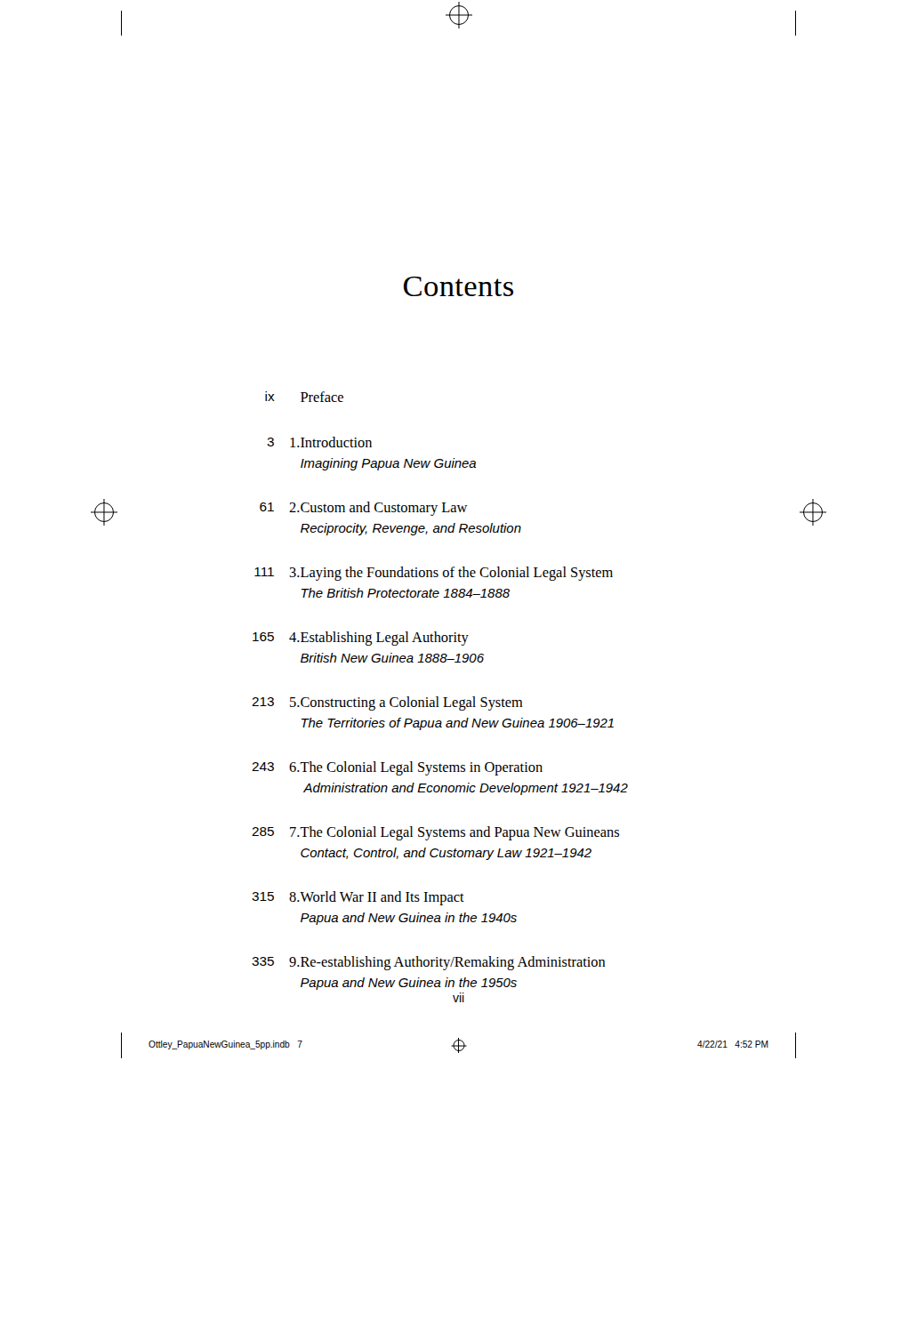Contents
| ix | | Preface |
| 3 | 1. | Introduction Imagining Papua New Guinea |
| 61 | 2. | Custom and Customary Law Reciprocity, Revenge, and Resolution |
| 111 | 3. | Laying the Foundations of the Colonial Legal System The British Protectorate 1884–1888 |
| 165 | 4. | Establishing Legal Authority British New Guinea 1888–1906 |
| 213 | 5. | Constructing a Colonial Legal System The Territories of Papua and New Guinea 1906–1921 |
| 243 | 6. | The Colonial Legal Systems in Operation Administration and Economic Development 1921–1942 |
| 285 | 7. | The Colonial Legal Systems and Papua New Guineans Contact, Control, and Customary Law 1921–1942 |
| 315 | 8. | World War II and Its Impact Papua and New Guinea in the 1940s |
| 335 | 9. | Re-establishing Authority/Remaking Administration Papua and New Guinea in the 1950s |
vii
Ottley_PapuaNewGuinea_5pp.indb 7 4/22/21 4:52 PM